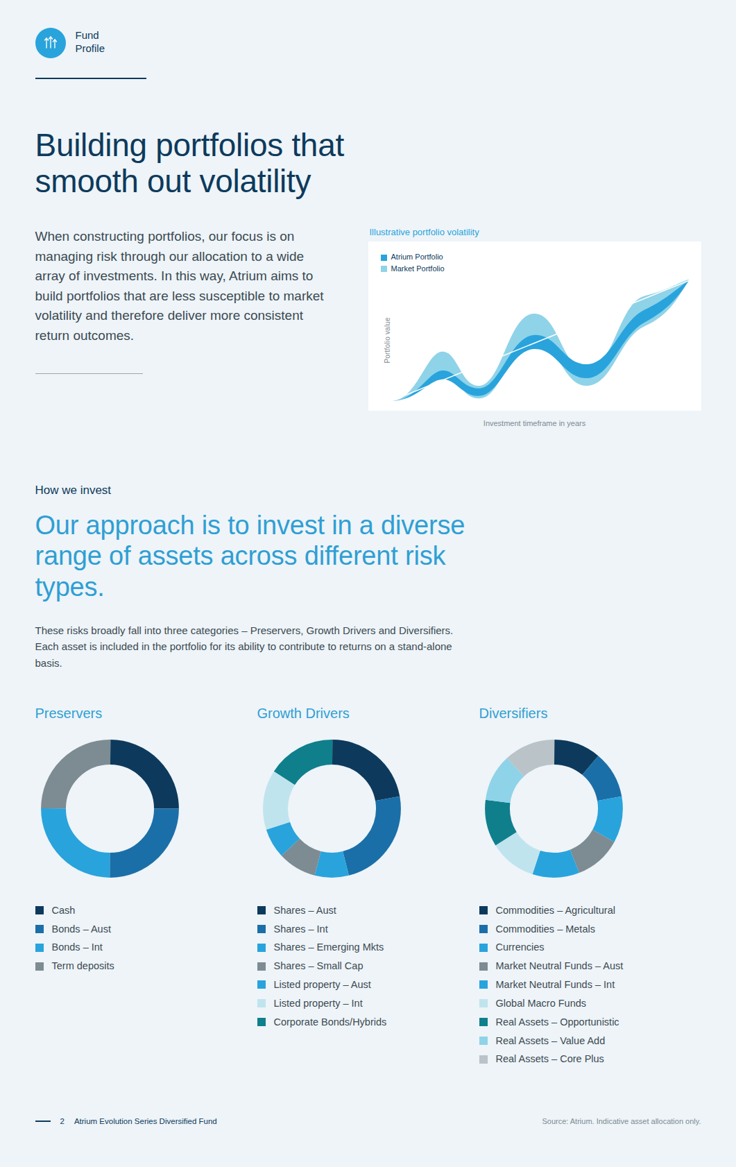Fund
Profile
Building portfolios that
smooth out volatility
When constructing portfolios, our focus is on managing risk through our allocation to a wide array of investments. In this way, Atrium aims to build portfolios that are less susceptible to market volatility and therefore deliver more consistent return outcomes.
Illustrative portfolio volatility
Atrium Portfolio
Market Portfolio
Portfolio value
Investment timeframe in years
How we invest
Our approach is to invest in a diverse range of assets across different risk types.
These risks broadly fall into three categories – Preservers, Growth Drivers and Diversifiers. Each asset is included in the portfolio for its ability to contribute to returns on a stand-alone basis.
Preservers
Cash
Bonds – Aust
Bonds – Int
Term deposits
Growth Drivers
Shares – Aust
Shares – Int
Shares – Emerging Mkts
Shares – Small Cap
Listed property – Aust
Listed property – Int
Corporate Bonds/Hybrids
Diversifiers
Commodities – Agricultural
Commodities – Metals
Currencies
Market Neutral Funds – Aust
Market Neutral Funds – Int
Global Macro Funds
Real Assets – Opportunistic
Real Assets – Value Add
Real Assets – Core Plus
2 Atrium Evolution Series Diversified Fund
Source: Atrium. Indicative asset allocation only.